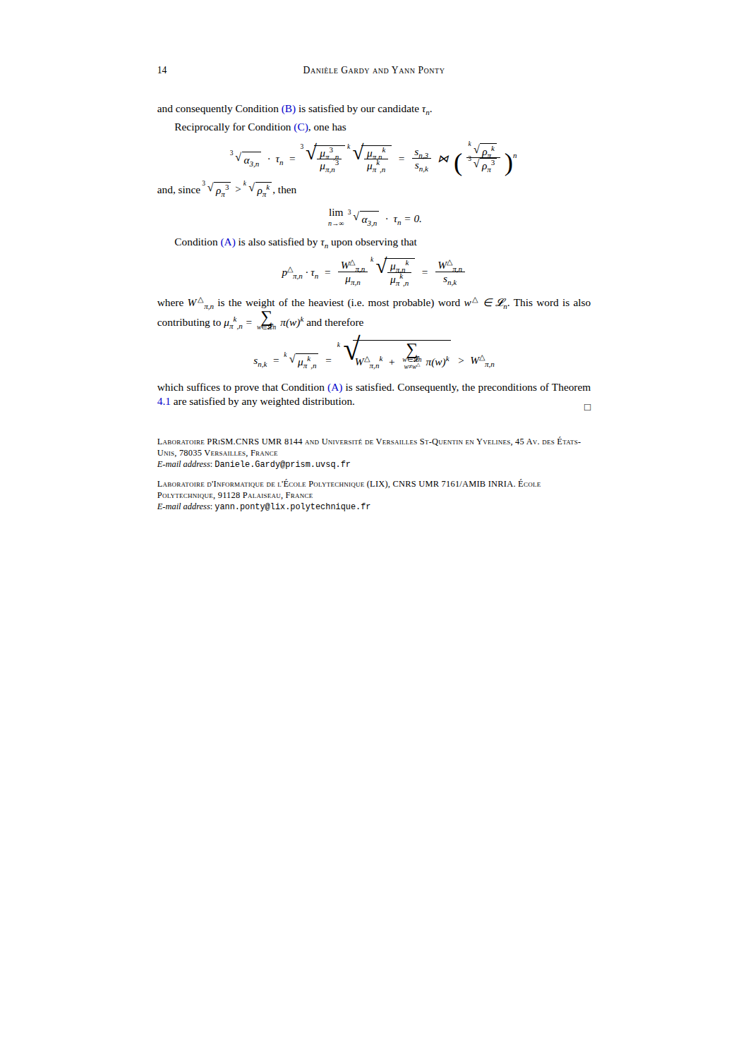14
Danièle Gardy and Yann Ponty
and consequently Condition (B) is satisfied by our candidate τn.
Reciprocally for Condition (C), one has
3√α3,n · τn = 3√μπ3,n μπ,n3 k√μπ,nk μπk,n = sn,3 sn,k ⋈ ( k√ρπk 3√ρπ3 )n
and, since 3√ρπ3 > k√ρπk, then
lim n→∞ 3√α3,n · τn = 0.
Condition (A) is also satisfied by τn upon observing that
p△π,n · τn = W△π,n μπ,n k√μπ,nk μπk,n = W△π,n sn,k
where W△π,n is the weight of the heaviest (i.e. most probable) word w△ ∈ 𝓛n. This word is also contributing to μπk,n = ∑w∈𝓛n π(w)k and therefore
sn,k = k√μπk,n = k √ W△π,nk + ∑w∈𝓛n
w≠w△ π(w)k > W△π,n
which suffices to prove that Condition (A) is satisfied. Consequently, the preconditions of Theorem 4.1 are satisfied by any weighted distribution.
□
Laboratoire PRiSM.CNRS UMR 8144 and Université de Versailles St-Quentin en Yvelines, 45 Av. des États-Unis, 78035 Versailles, France
E-mail address: Daniele.Gardy@prism.uvsq.fr
Laboratoire d'Informatique de l'École Polytechnique (LIX), CNRS UMR 7161/AMIB INRIA. École Polytechnique, 91128 Palaiseau, France
E-mail address: yann.ponty@lix.polytechnique.fr